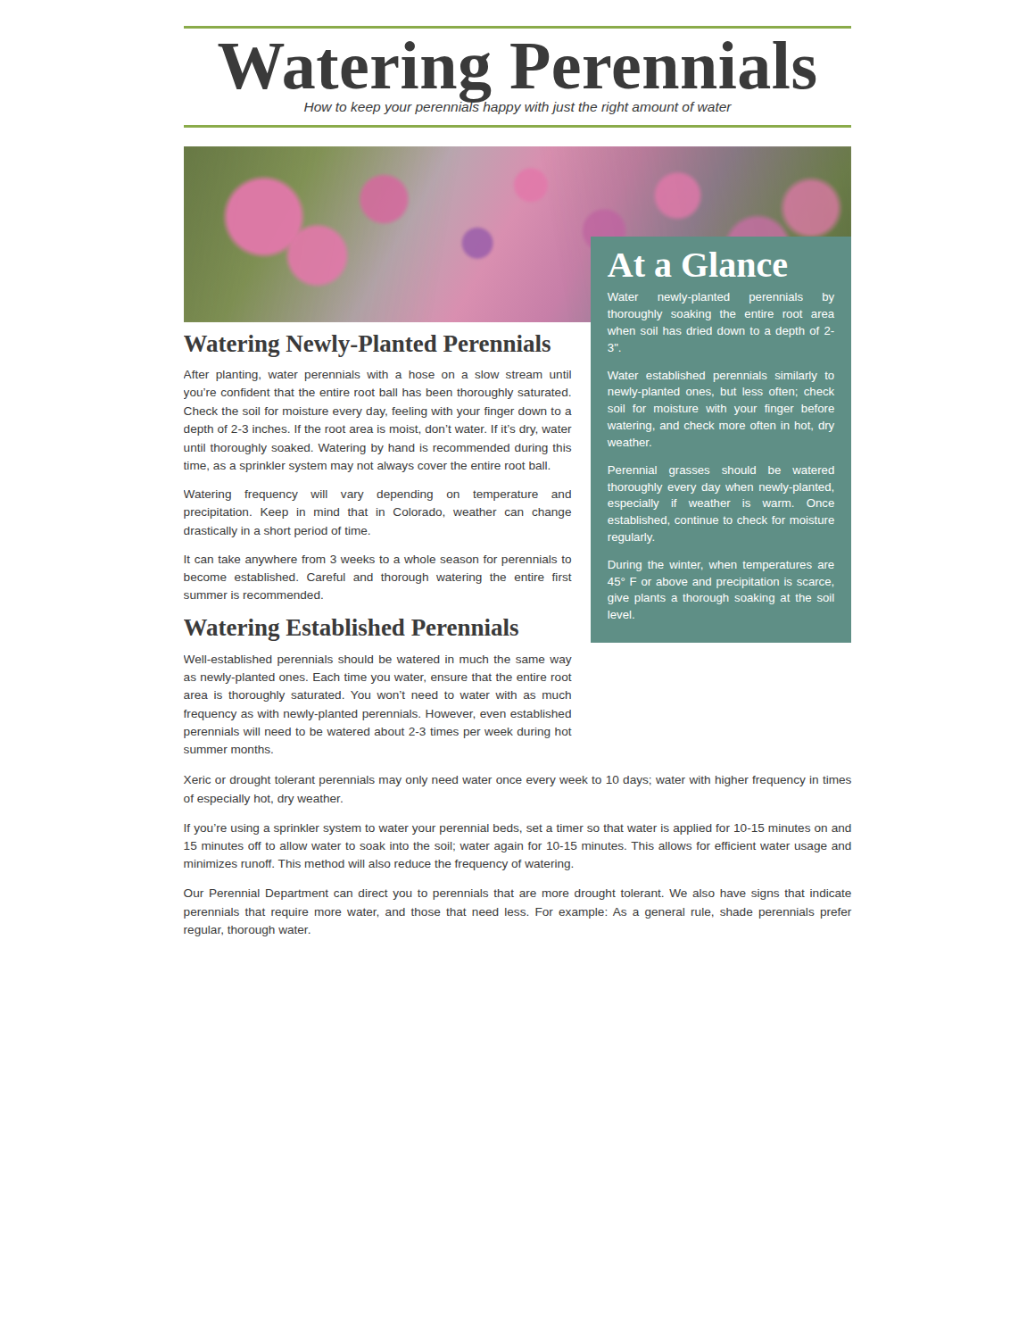Watering Perennials
How to keep your perennials happy with just the right amount of water
At a Glance
Water newly-planted perennials by thoroughly soaking the entire root area when soil has dried down to a depth of 2-3".
Water established perennials similarly to newly-planted ones, but less often; check soil for moisture with your finger before watering, and check more often in hot, dry weather.
Perennial grasses should be watered thoroughly every day when newly-planted, especially if weather is warm. Once established, continue to check for moisture regularly.
During the winter, when temperatures are 45° F or above and precipitation is scarce, give plants a thorough soaking at the soil level.
Watering Newly-Planted Perennials
After planting, water perennials with a hose on a slow stream until you’re confident that the entire root ball has been thoroughly saturated. Check the soil for moisture every day, feeling with your finger down to a depth of 2-3 inches. If the root area is moist, don’t water. If it’s dry, water until thoroughly soaked. Watering by hand is recommended during this time, as a sprinkler system may not always cover the entire root ball.
Watering frequency will vary depending on temperature and precipitation. Keep in mind that in Colorado, weather can change drastically in a short period of time.
It can take anywhere from 3 weeks to a whole season for perennials to become established. Careful and thorough watering the entire first summer is recommended.
Watering Established Perennials
Well-established perennials should be watered in much the same way as newly-planted ones. Each time you water, ensure that the entire root area is thoroughly saturated. You won’t need to water with as much frequency as with newly-planted perennials. However, even established perennials will need to be watered about 2-3 times per week during hot summer months.
Xeric or drought tolerant perennials may only need water once every week to 10 days; water with higher frequency in times of especially hot, dry weather.
If you’re using a sprinkler system to water your perennial beds, set a timer so that water is applied for 10-15 minutes on and 15 minutes off to allow water to soak into the soil; water again for 10-15 minutes. This allows for efficient water usage and minimizes runoff. This method will also reduce the frequency of watering.
Our Perennial Department can direct you to perennials that are more drought tolerant. We also have signs that indicate perennials that require more water, and those that need less. For example: As a general rule, shade perennials prefer regular, thorough water.